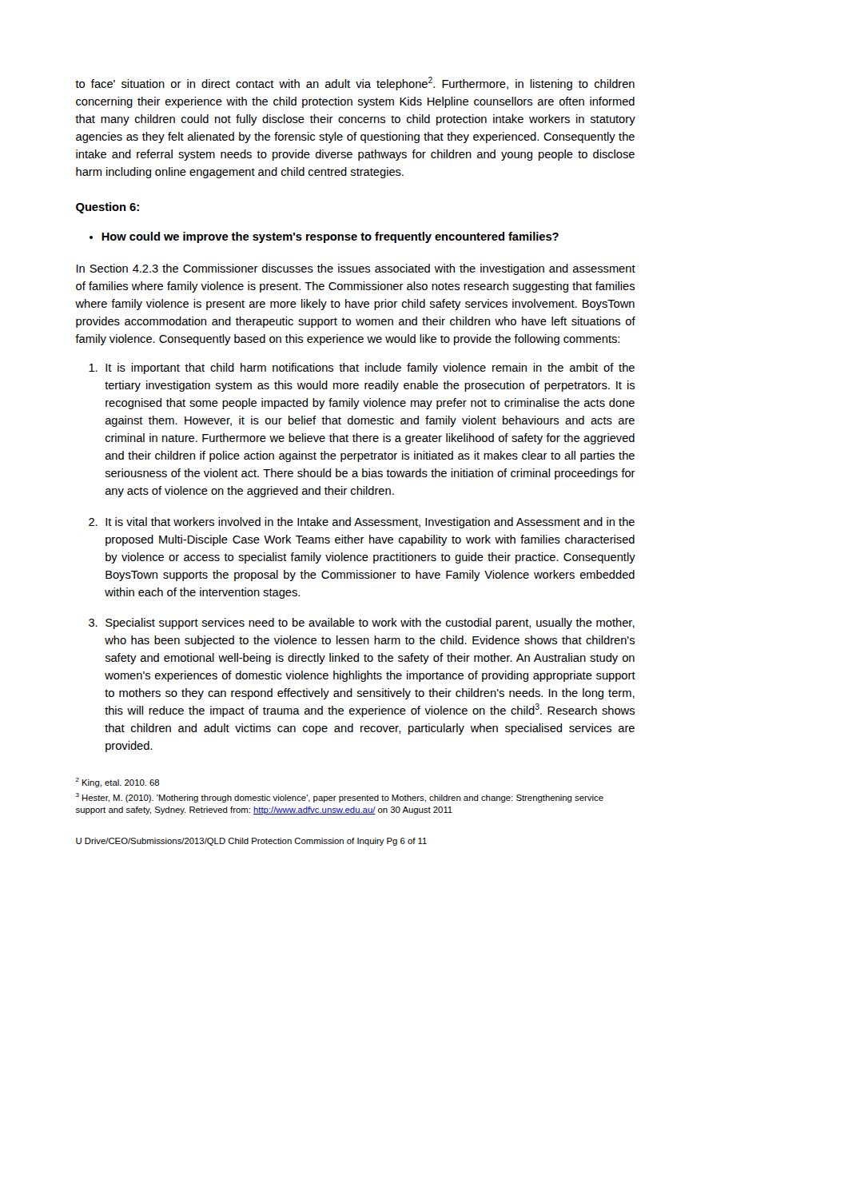to face' situation or in direct contact with an adult via telephone2. Furthermore, in listening to children concerning their experience with the child protection system Kids Helpline counsellors are often informed that many children could not fully disclose their concerns to child protection intake workers in statutory agencies as they felt alienated by the forensic style of questioning that they experienced. Consequently the intake and referral system needs to provide diverse pathways for children and young people to disclose harm including online engagement and child centred strategies.
Question 6:
How could we improve the system's response to frequently encountered families?
In Section 4.2.3 the Commissioner discusses the issues associated with the investigation and assessment of families where family violence is present. The Commissioner also notes research suggesting that families where family violence is present are more likely to have prior child safety services involvement. BoysTown provides accommodation and therapeutic support to women and their children who have left situations of family violence. Consequently based on this experience we would like to provide the following comments:
It is important that child harm notifications that include family violence remain in the ambit of the tertiary investigation system as this would more readily enable the prosecution of perpetrators. It is recognised that some people impacted by family violence may prefer not to criminalise the acts done against them. However, it is our belief that domestic and family violent behaviours and acts are criminal in nature. Furthermore we believe that there is a greater likelihood of safety for the aggrieved and their children if police action against the perpetrator is initiated as it makes clear to all parties the seriousness of the violent act. There should be a bias towards the initiation of criminal proceedings for any acts of violence on the aggrieved and their children.
It is vital that workers involved in the Intake and Assessment, Investigation and Assessment and in the proposed Multi-Disciple Case Work Teams either have capability to work with families characterised by violence or access to specialist family violence practitioners to guide their practice. Consequently BoysTown supports the proposal by the Commissioner to have Family Violence workers embedded within each of the intervention stages.
Specialist support services need to be available to work with the custodial parent, usually the mother, who has been subjected to the violence to lessen harm to the child. Evidence shows that children's safety and emotional well-being is directly linked to the safety of their mother. An Australian study on women's experiences of domestic violence highlights the importance of providing appropriate support to mothers so they can respond effectively and sensitively to their children's needs. In the long term, this will reduce the impact of trauma and the experience of violence on the child3. Research shows that children and adult victims can cope and recover, particularly when specialised services are provided.
2 King, etal. 2010. 68
3 Hester, M. (2010). 'Mothering through domestic violence', paper presented to Mothers, children and change: Strengthening service support and safety, Sydney. Retrieved from: http://www.adfvc.unsw.edu.au/ on 30 August 2011
U Drive/CEO/Submissions/2013/QLD Child Protection Commission of Inquiry Pg 6 of 11